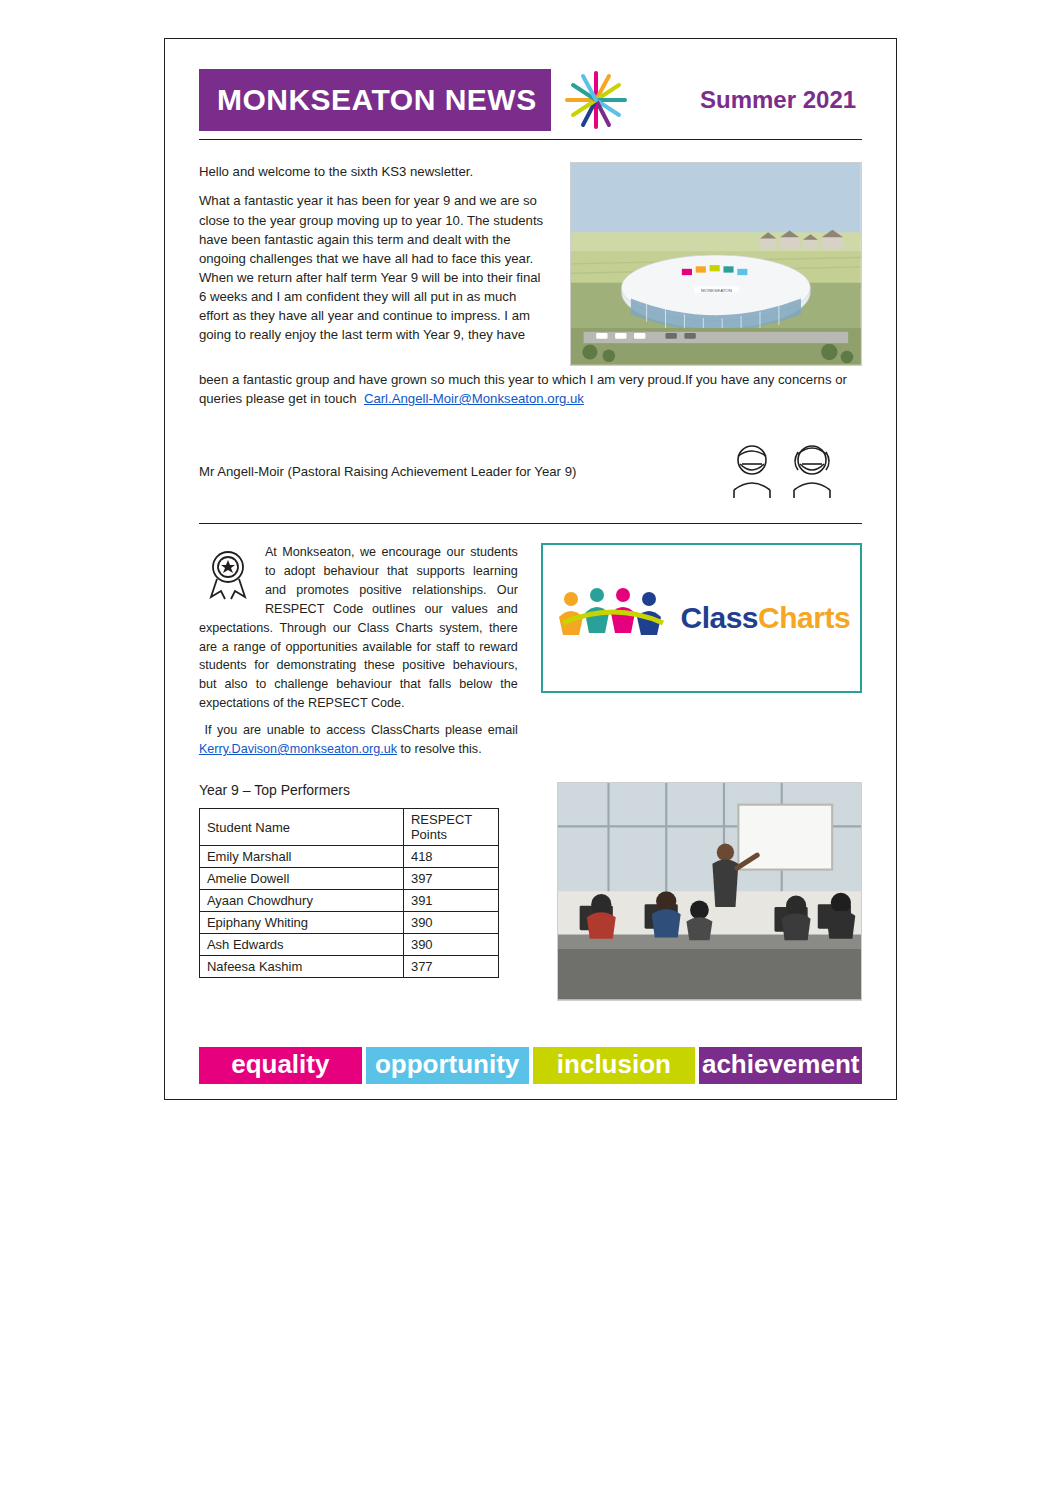MONKSEATON NEWS
Summer 2021
Hello and welcome to the sixth KS3 newsletter.
What a fantastic year it has been for year 9 and we are so close to the year group moving up to year 10. The students have been fantastic again this term and dealt with the ongoing challenges that we have all had to face this year. When we return after half term Year 9 will be into their final 6 weeks and I am confident they will all put in as much effort as they have all year and continue to impress. I am going to really enjoy the last term with Year 9, they have
MONKSEATON
been a fantastic group and have grown so much this year to which I am very proud.If you have any concerns or queries please get in touch Carl.Angell-Moir@Monkseaton.org.uk
Mr Angell-Moir (Pastoral Raising Achievement Leader for Year 9)
At Monkseaton, we encourage our students to adopt behaviour that supports learning and promotes positive relationships. Our RESPECT Code outlines our values and expectations. Through our Class Charts system, there are a range of opportunities available for staff to reward students for demonstrating these positive behaviours, but also to challenge behaviour that falls below the expectations of the REPSECT Code.
If you are unable to access ClassCharts please email Kerry.Davison@monkseaton.org.uk to resolve this.
Class Charts
Year 9 – Top Performers
| Student Name | RESPECT Points |
| --- | --- |
| Emily Marshall | 418 |
| Amelie Dowell | 397 |
| Ayaan Chowdhury | 391 |
| Epiphany Whiting | 390 |
| Ash Edwards | 390 |
| Nafeesa Kashim | 377 |
equality
opportunity
inclusion
achievement